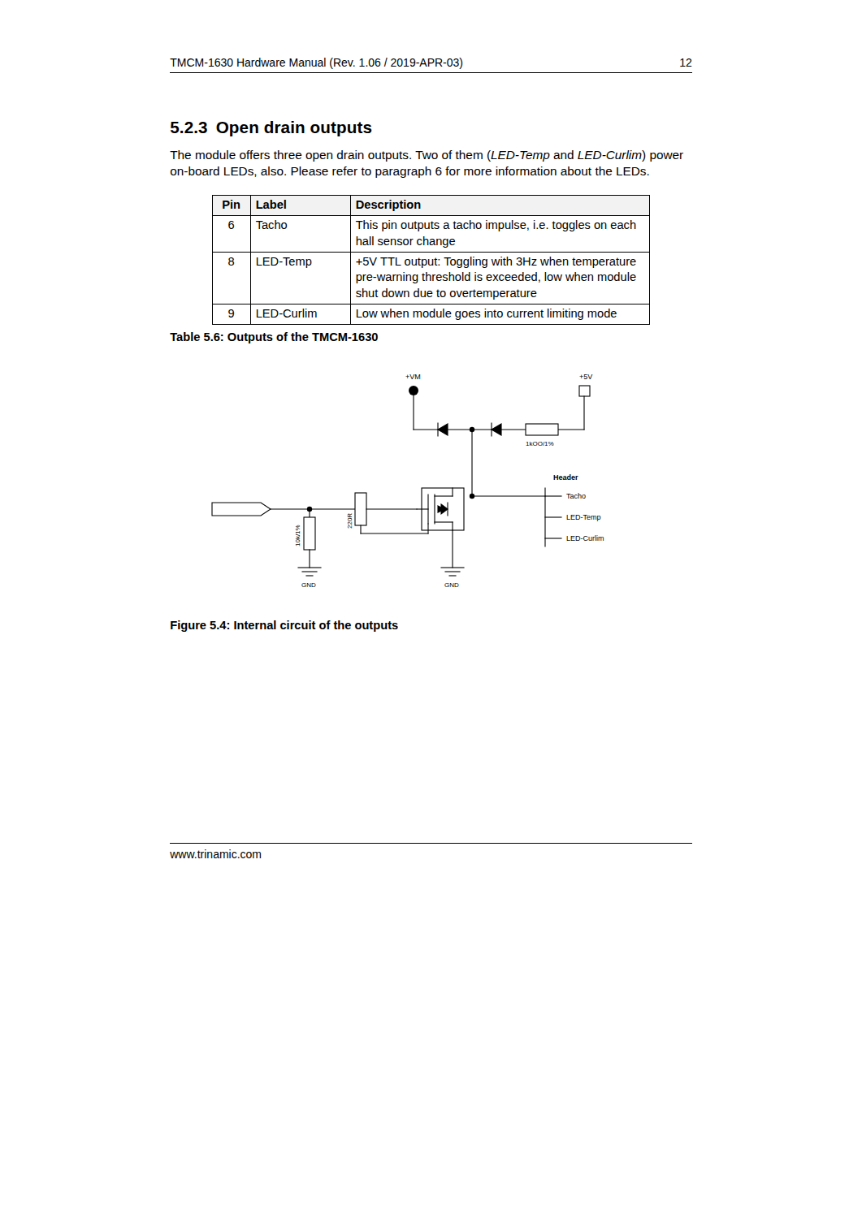TMCM-1630 Hardware Manual (Rev. 1.06 / 2019-APR-03) 12
5.2.3 Open drain outputs
The module offers three open drain outputs. Two of them (LED-Temp and LED-Curlim) power on-board LEDs, also. Please refer to paragraph 6 for more information about the LEDs.
| Pin | Label | Description |
| --- | --- | --- |
| 6 | Tacho | This pin outputs a tacho impulse, i.e. toggles on each hall sensor change |
| 8 | LED-Temp | +5V TTL output: Toggling with 3Hz when temperature pre-warning threshold is exceeded, low when module shut down due to overtemperature |
| 9 | LED-Curlim | Low when module goes into current limiting mode |
Table 5.6: Outputs of the TMCM-1630
+VM +5V 1kOO/1% Header Tacho LED-Temp LED-Curlim GND GND 10k/1% 220R
Figure 5.4: Internal circuit of the outputs
www.trinamic.com